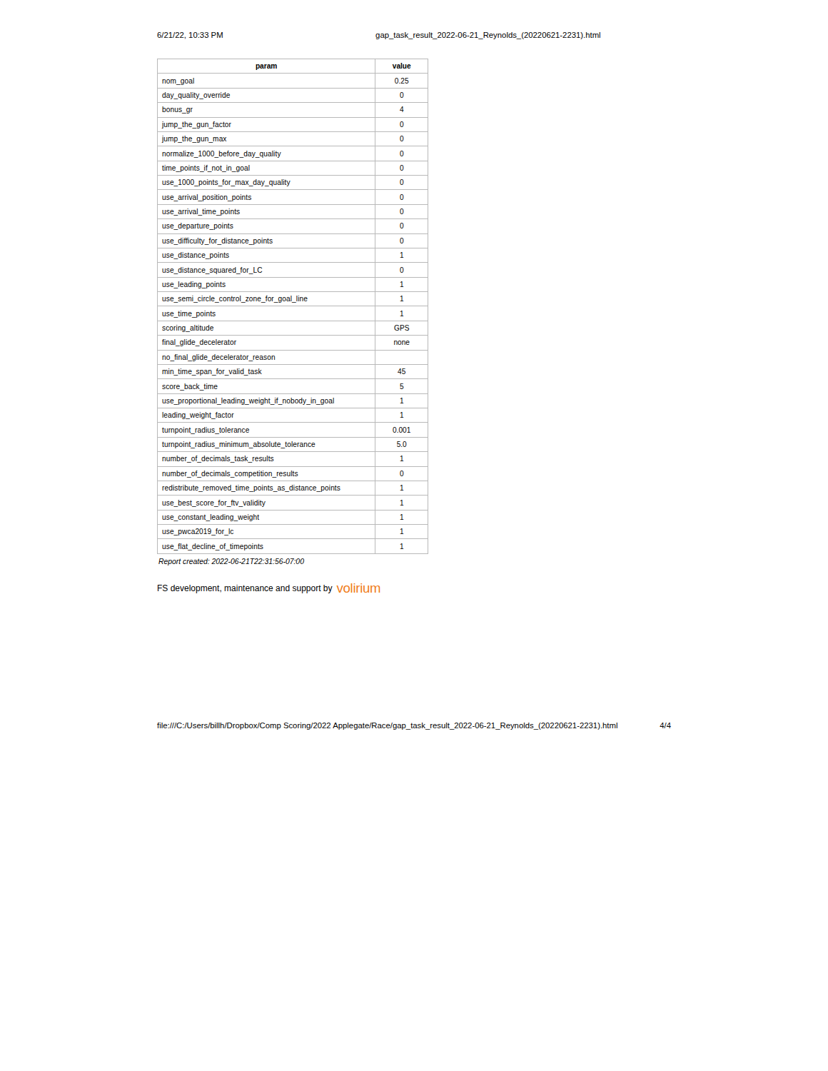6/21/22, 10:33 PM
gap_task_result_2022-06-21_Reynolds_(20220621-2231).html
| param | value |
| --- | --- |
| nom_goal | 0.25 |
| day_quality_override | 0 |
| bonus_gr | 4 |
| jump_the_gun_factor | 0 |
| jump_the_gun_max | 0 |
| normalize_1000_before_day_quality | 0 |
| time_points_if_not_in_goal | 0 |
| use_1000_points_for_max_day_quality | 0 |
| use_arrival_position_points | 0 |
| use_arrival_time_points | 0 |
| use_departure_points | 0 |
| use_difficulty_for_distance_points | 0 |
| use_distance_points | 1 |
| use_distance_squared_for_LC | 0 |
| use_leading_points | 1 |
| use_semi_circle_control_zone_for_goal_line | 1 |
| use_time_points | 1 |
| scoring_altitude | GPS |
| final_glide_decelerator | none |
| no_final_glide_decelerator_reason | |
| min_time_span_for_valid_task | 45 |
| score_back_time | 5 |
| use_proportional_leading_weight_if_nobody_in_goal | 1 |
| leading_weight_factor | 1 |
| turnpoint_radius_tolerance | 0.001 |
| turnpoint_radius_minimum_absolute_tolerance | 5.0 |
| number_of_decimals_task_results | 1 |
| number_of_decimals_competition_results | 0 |
| redistribute_removed_time_points_as_distance_points | 1 |
| use_best_score_for_ftv_validity | 1 |
| use_constant_leading_weight | 1 |
| use_pwca2019_for_lc | 1 |
| use_flat_decline_of_timepoints | 1 |
Report created: 2022-06-21T22:31:56-07:00
FS development, maintenance and support by volirium
file:///C:/Users/billh/Dropbox/Comp Scoring/2022 Applegate/Race/gap_task_result_2022-06-21_Reynolds_(20220621-2231).html
4/4